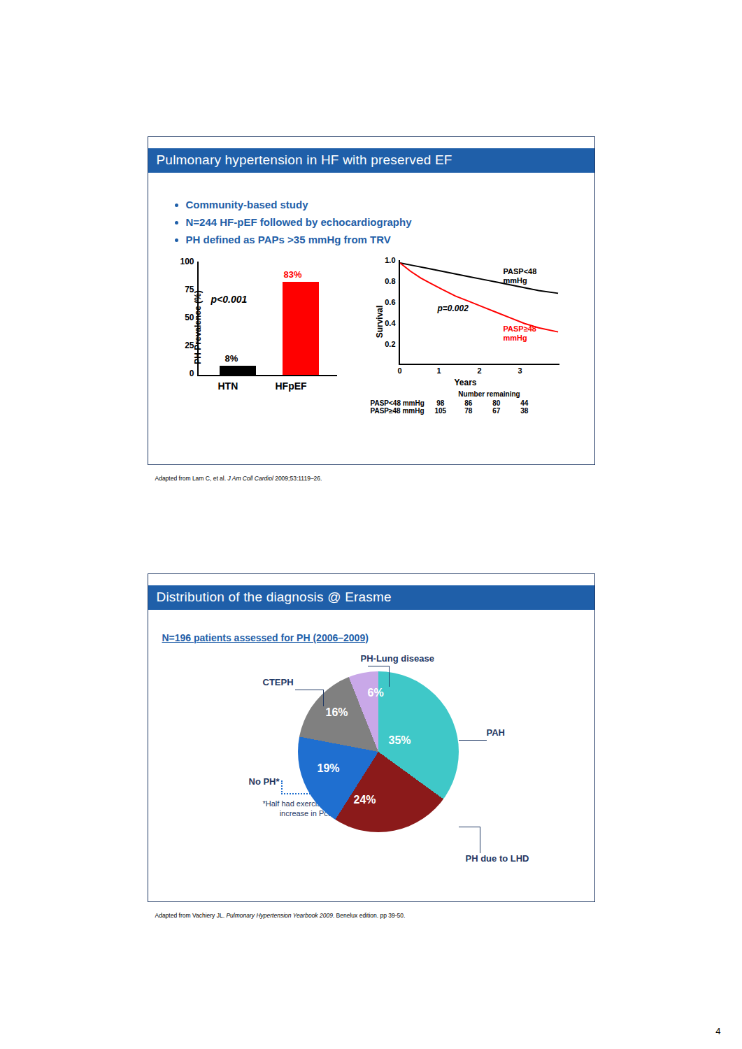Pulmonary hypertension in HF with preserved EF
Community-based study
N=244 HF-pEF followed by echocardiography
PH defined as PAPs >35 mmHg from TRV
PH Prevalence (%)
100 75 50 25 0
p<0.001
8%
83%
HTN
HFpEF
Survival
1.0 0.8 0.6 0.4 0.2
PASP<48
mmHg
PASP≥48
mmHg
p=0.002
0 1 2 3
Years
Number remaining
| PASP<48 mmHg | 98 | 86 | 80 | 44 |
| PASP≥48 mmHg | 105 | 78 | 67 | 38 |
Adapted from Lam C, et al. J Am Coll Cardiol 2009;53:1119–26.
Distribution of the diagnosis @ Erasme
N=196 patients assessed for PH (2006–2009)
PH-Lung disease
CTEPH
PAH
No PH*
PH due to LHD
*Half had exercise-induced
increase in Pcwp
35%
24%
19%
16%
6%
Adapted from Vachiery JL. Pulmonary Hypertension Yearbook 2009. Benelux edition. pp 39-50.
4